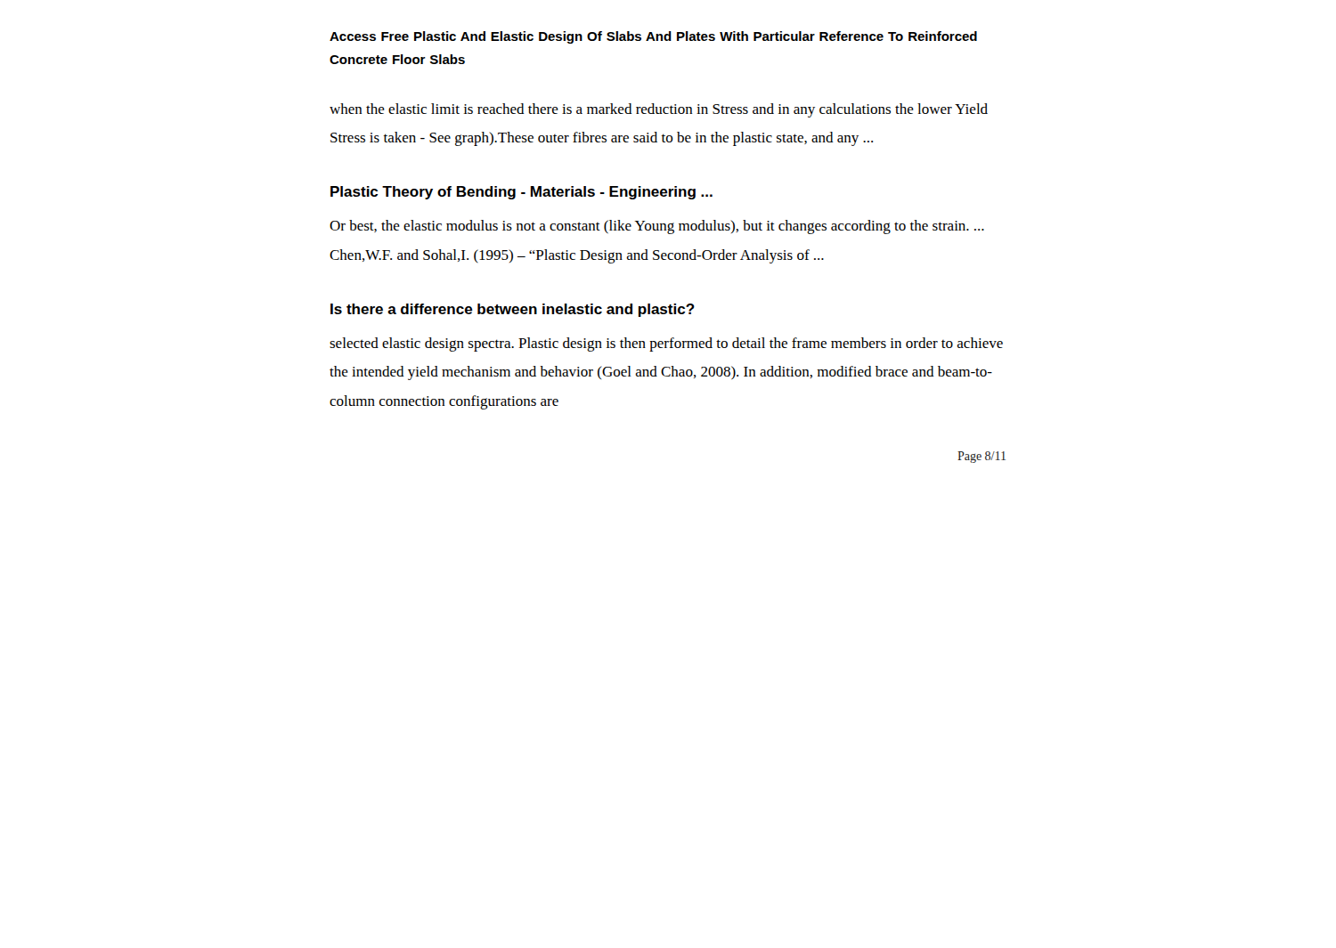Access Free Plastic And Elastic Design Of Slabs And Plates With Particular Reference To Reinforced Concrete Floor Slabs
when the elastic limit is reached there is a marked reduction in Stress and in any calculations the lower Yield Stress is taken - See graph).These outer fibres are said to be in the plastic state, and any ...
Plastic Theory of Bending - Materials - Engineering ...
Or best, the elastic modulus is not a constant (like Young modulus), but it changes according to the strain. ... Chen,W.F. and Sohal,I. (1995) – “Plastic Design and Second-Order Analysis of ...
Is there a difference between inelastic and plastic?
selected elastic design spectra. Plastic design is then performed to detail the frame members in order to achieve the intended yield mechanism and behavior (Goel and Chao, 2008). In addition, modified brace and beam-to-column connection configurations are
Page 8/11